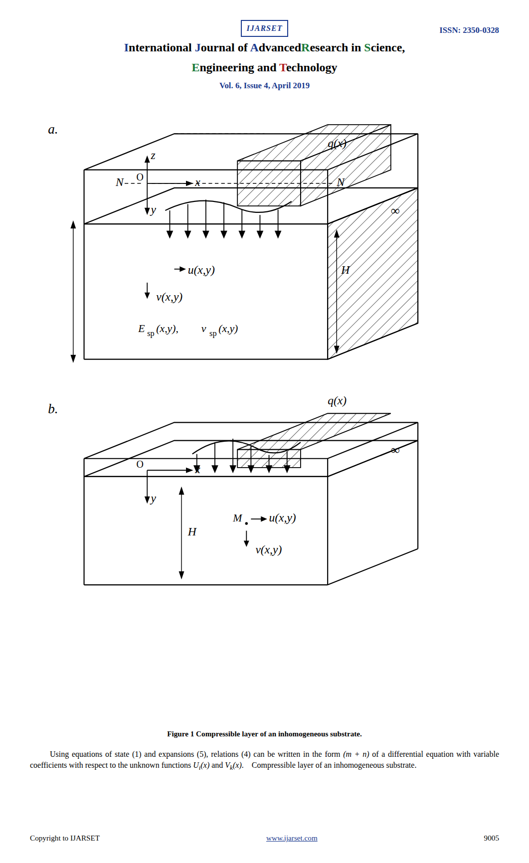IJARSET
ISSN: 2350-0328
International Journal of AdvancedResearch in Science,
Engineering and Technology
Vol. 6, Issue 4, April 2019
a. q(x) z x y O N N u(x,y) v(x,y) E sp (x,y), ν sp (x,y) H ∞ b. q(x) O x y H M u(x,y) v(x,y) ∞
Figure 1 Compressible layer of an inhomogeneous substrate.
Using equations of state (1) and expansions (5), relations (4) can be written in the form (m + n) of a differential equation with variable coefficients with respect to the unknown functions Ui(x) and Vk(x). Compressible layer of an inhomogeneous substrate.
Copyright to IJARSET www.ijarset.com 9005